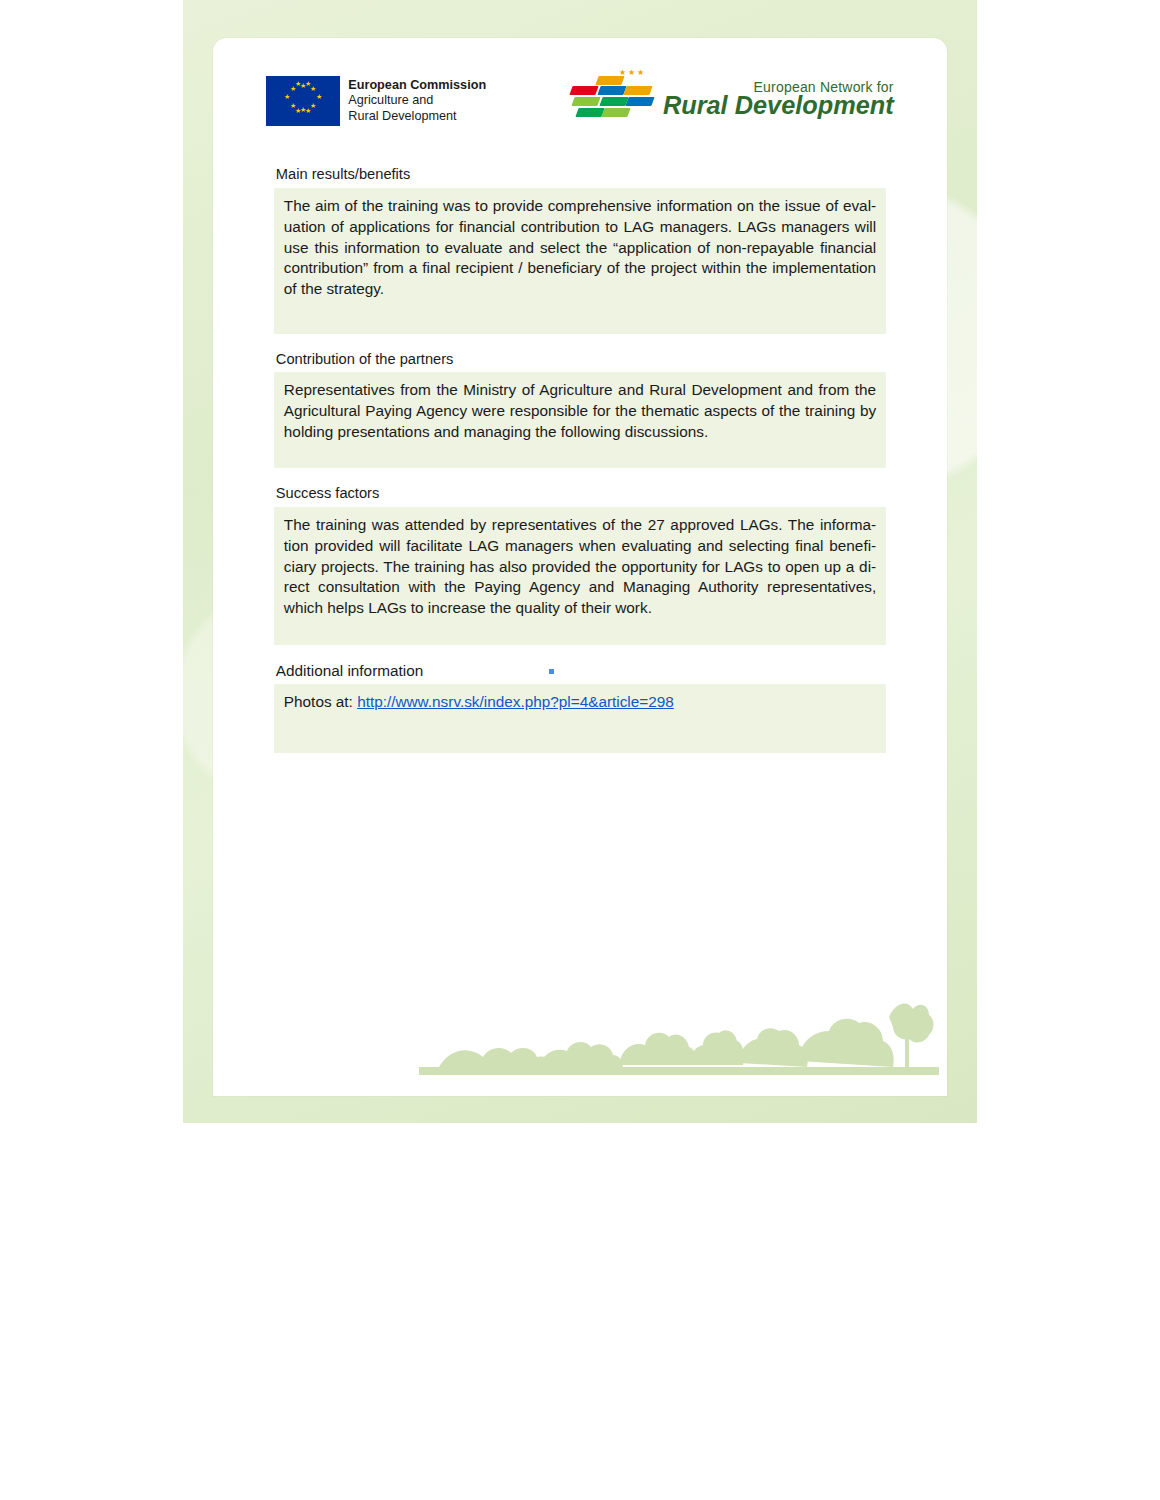★ ★ ★ ★ ★ ★ ★ ★ ★ ★ ★ ★
European Commission
Agriculture and
Rural Development
★ ★ ★
European Network for
Rural Development
Main results/benefits
The aim of the training was to provide comprehensive information on the issue of evaluation of applications for financial contribution to LAG managers. LAGs managers will use this information to evaluate and select the “application of non-repayable financial contribution” from a final recipient / beneficiary of the project within the implementation of the strategy.
Contribution of the partners
Representatives from the Ministry of Agriculture and Rural Development and from the Agricultural Paying Agency were responsible for the thematic aspects of the training by holding presentations and managing the following discussions.
Success factors
The training was attended by representatives of the 27 approved LAGs. The information provided will facilitate LAG managers when evaluating and selecting final beneficiary projects. The training has also provided the opportunity for LAGs to open up a direct consultation with the Paying Agency and Managing Authority representatives, which helps LAGs to increase the quality of their work.
Additional information
Photos at: http://www.nsrv.sk/index.php?pl=4&article=298